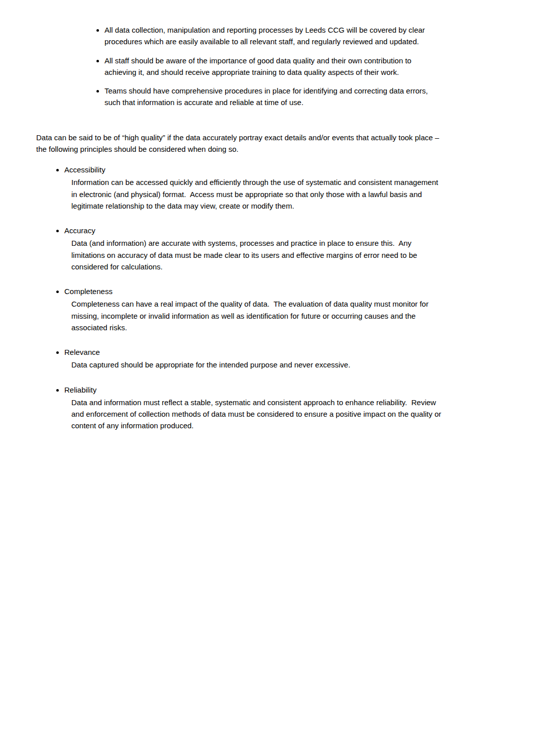All data collection, manipulation and reporting processes by Leeds CCG will be covered by clear procedures which are easily available to all relevant staff, and regularly reviewed and updated.
All staff should be aware of the importance of good data quality and their own contribution to achieving it, and should receive appropriate training to data quality aspects of their work.
Teams should have comprehensive procedures in place for identifying and correcting data errors, such that information is accurate and reliable at time of use.
Data can be said to be of “high quality” if the data accurately portray exact details and/or events that actually took place – the following principles should be considered when doing so.
Accessibility Information can be accessed quickly and efficiently through the use of systematic and consistent management in electronic (and physical) format. Access must be appropriate so that only those with a lawful basis and legitimate relationship to the data may view, create or modify them.
Accuracy Data (and information) are accurate with systems, processes and practice in place to ensure this. Any limitations on accuracy of data must be made clear to its users and effective margins of error need to be considered for calculations.
Completeness Completeness can have a real impact of the quality of data. The evaluation of data quality must monitor for missing, incomplete or invalid information as well as identification for future or occurring causes and the associated risks.
Relevance Data captured should be appropriate for the intended purpose and never excessive.
Reliability Data and information must reflect a stable, systematic and consistent approach to enhance reliability. Review and enforcement of collection methods of data must be considered to ensure a positive impact on the quality or content of any information produced.